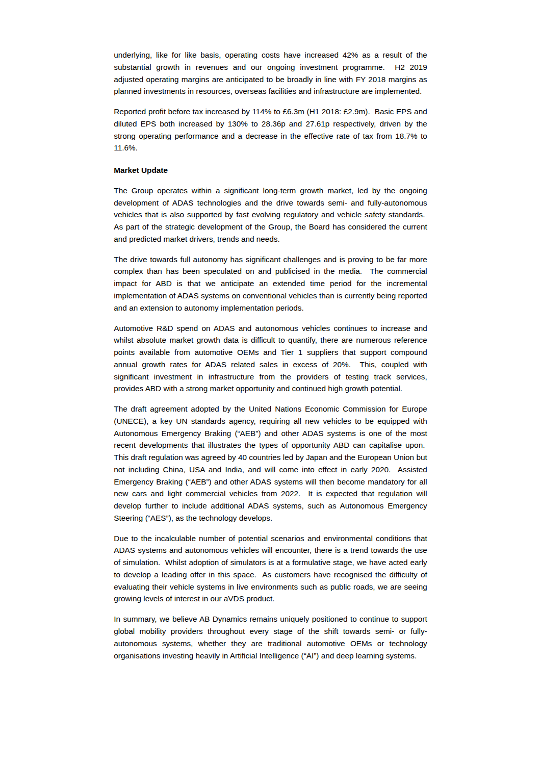underlying, like for like basis, operating costs have increased 42% as a result of the substantial growth in revenues and our ongoing investment programme. H2 2019 adjusted operating margins are anticipated to be broadly in line with FY 2018 margins as planned investments in resources, overseas facilities and infrastructure are implemented.
Reported profit before tax increased by 114% to £6.3m (H1 2018: £2.9m). Basic EPS and diluted EPS both increased by 130% to 28.36p and 27.61p respectively, driven by the strong operating performance and a decrease in the effective rate of tax from 18.7% to 11.6%.
Market Update
The Group operates within a significant long-term growth market, led by the ongoing development of ADAS technologies and the drive towards semi- and fully-autonomous vehicles that is also supported by fast evolving regulatory and vehicle safety standards. As part of the strategic development of the Group, the Board has considered the current and predicted market drivers, trends and needs.
The drive towards full autonomy has significant challenges and is proving to be far more complex than has been speculated on and publicised in the media. The commercial impact for ABD is that we anticipate an extended time period for the incremental implementation of ADAS systems on conventional vehicles than is currently being reported and an extension to autonomy implementation periods.
Automotive R&D spend on ADAS and autonomous vehicles continues to increase and whilst absolute market growth data is difficult to quantify, there are numerous reference points available from automotive OEMs and Tier 1 suppliers that support compound annual growth rates for ADAS related sales in excess of 20%. This, coupled with significant investment in infrastructure from the providers of testing track services, provides ABD with a strong market opportunity and continued high growth potential.
The draft agreement adopted by the United Nations Economic Commission for Europe (UNECE), a key UN standards agency, requiring all new vehicles to be equipped with Autonomous Emergency Braking (“AEB”) and other ADAS systems is one of the most recent developments that illustrates the types of opportunity ABD can capitalise upon. This draft regulation was agreed by 40 countries led by Japan and the European Union but not including China, USA and India, and will come into effect in early 2020. Assisted Emergency Braking (“AEB”) and other ADAS systems will then become mandatory for all new cars and light commercial vehicles from 2022. It is expected that regulation will develop further to include additional ADAS systems, such as Autonomous Emergency Steering (“AES”), as the technology develops.
Due to the incalculable number of potential scenarios and environmental conditions that ADAS systems and autonomous vehicles will encounter, there is a trend towards the use of simulation. Whilst adoption of simulators is at a formulative stage, we have acted early to develop a leading offer in this space. As customers have recognised the difficulty of evaluating their vehicle systems in live environments such as public roads, we are seeing growing levels of interest in our aVDS product.
In summary, we believe AB Dynamics remains uniquely positioned to continue to support global mobility providers throughout every stage of the shift towards semi- or fully-autonomous systems, whether they are traditional automotive OEMs or technology organisations investing heavily in Artificial Intelligence (“AI”) and deep learning systems.